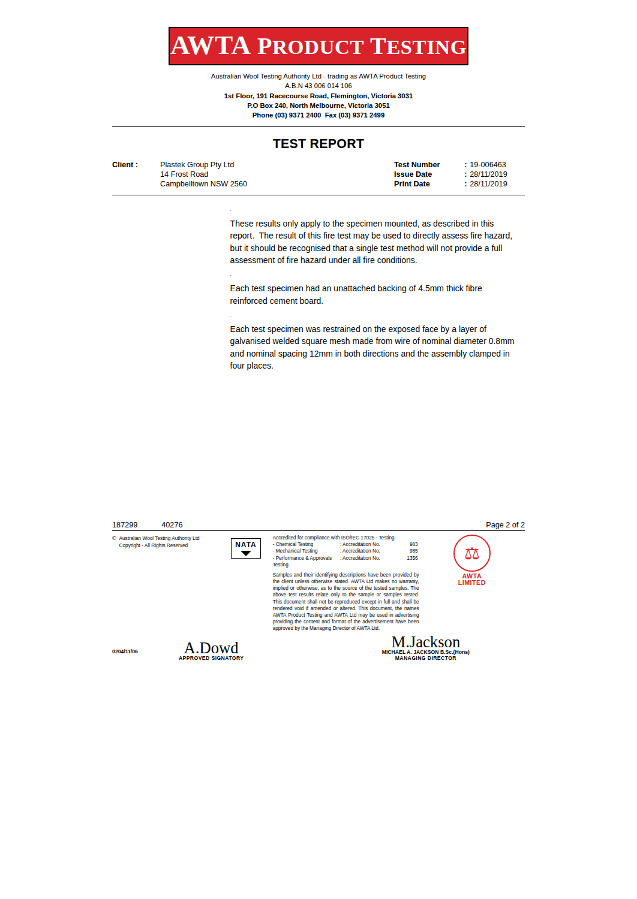AWTA PRODUCT TESTING
Australian Wool Testing Authority Ltd - trading as AWTA Product Testing
A.B.N 43 006 014 106
1st Floor, 191 Racecourse Road, Flemington, Victoria 3031
P.O Box 240, North Melbourne, Victoria 3051
Phone (03) 9371 2400 Fax (03) 9371 2499
TEST REPORT
| Client : | Plastek Group Pty Ltd | | Test Number | : | 19-006463 |
| | 14 Frost Road | | Issue Date | : | 28/11/2019 |
| | Campbelltown NSW 2560 | | Print Date | : | 28/11/2019 |
.
These results only apply to the specimen mounted, as described in this report. The result of this fire test may be used to directly assess fire hazard, but it should be recognised that a single test method will not provide a full assessment of fire hazard under all fire conditions.
.
Each test specimen had an unattached backing of 4.5mm thick fibre reinforced cement board.
.
Each test specimen was restrained on the exposed face by a layer of galvanised welded square mesh made from wire of nominal diameter 0.8mm and nominal spacing 12mm in both directions and the assembly clamped in four places.
18729940276
Page 2 of 2
© Australian Wool Testing Authority Ltd
Copyright - All Rights Reserved
NATA
| Accredited for compliance with ISO/IEC 17025 - Testing |
| - Chemical Testing | : Accreditation No. | 983 |
| - Mechanical Testing | : Accreditation No. | 985 |
| - Performance & Approvals Testing | : Accreditation No. | 1356 |
Samples and their identifying descriptions have been provided by the client unless otherwise stated. AWTA Ltd makes no warranty, implied or otherwise, as to the source of the tested samples. The above test results relate only to the sample or samples tested. This document shall not be reproduced except in full and shall be rendered void if amended or altered. This document, the names AWTA Product Testing and AWTA Ltd may be used in advertising providing the content and format of the advertisement have been approved by the Managing Director of AWTA Ltd.
⚖
AWTA
LIMITED
0204/11/06
A.Dowd
APPROVED SIGNATORY
M.Jackson
MICHAEL A. JACKSON B.Sc.(Hons)
MANAGING DIRECTOR